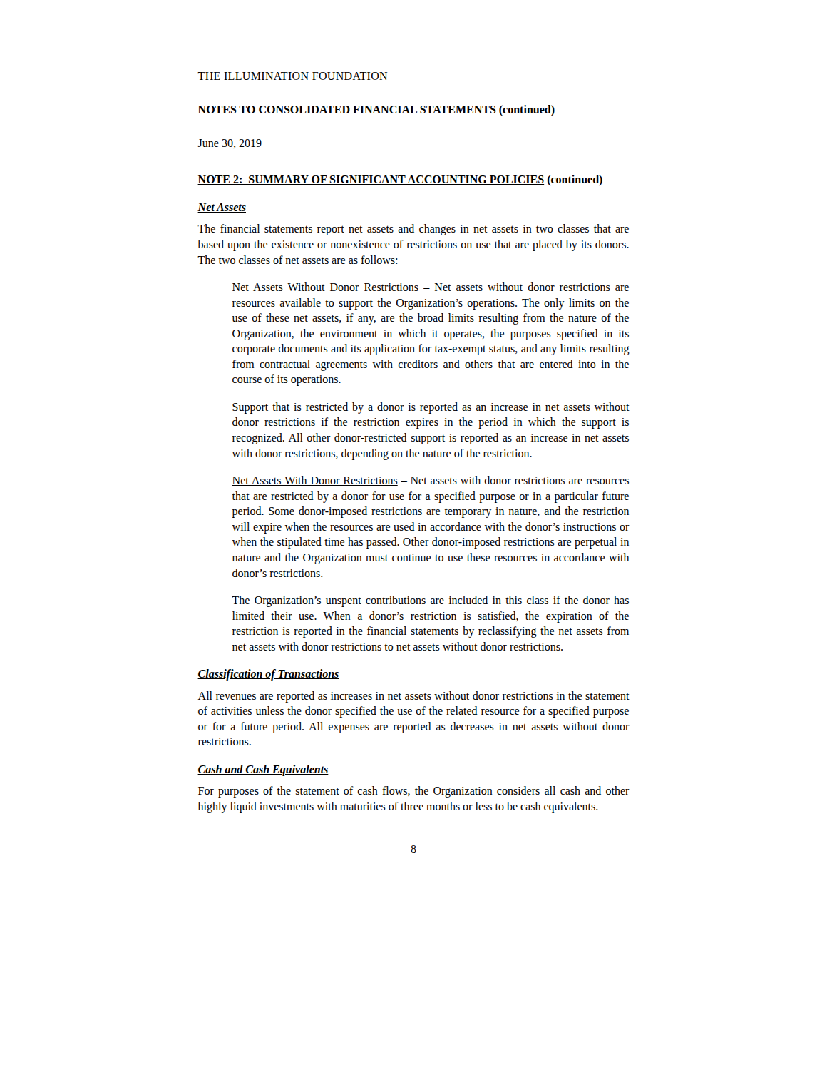THE ILLUMINATION FOUNDATION
NOTES TO CONSOLIDATED FINANCIAL STATEMENTS (continued)
June 30, 2019
NOTE 2: SUMMARY OF SIGNIFICANT ACCOUNTING POLICIES (continued)
Net Assets
The financial statements report net assets and changes in net assets in two classes that are based upon the existence or nonexistence of restrictions on use that are placed by its donors. The two classes of net assets are as follows:
Net Assets Without Donor Restrictions – Net assets without donor restrictions are resources available to support the Organization’s operations. The only limits on the use of these net assets, if any, are the broad limits resulting from the nature of the Organization, the environment in which it operates, the purposes specified in its corporate documents and its application for tax-exempt status, and any limits resulting from contractual agreements with creditors and others that are entered into in the course of its operations.
Support that is restricted by a donor is reported as an increase in net assets without donor restrictions if the restriction expires in the period in which the support is recognized. All other donor-restricted support is reported as an increase in net assets with donor restrictions, depending on the nature of the restriction.
Net Assets With Donor Restrictions – Net assets with donor restrictions are resources that are restricted by a donor for use for a specified purpose or in a particular future period. Some donor-imposed restrictions are temporary in nature, and the restriction will expire when the resources are used in accordance with the donor’s instructions or when the stipulated time has passed. Other donor-imposed restrictions are perpetual in nature and the Organization must continue to use these resources in accordance with donor’s restrictions.
The Organization’s unspent contributions are included in this class if the donor has limited their use. When a donor’s restriction is satisfied, the expiration of the restriction is reported in the financial statements by reclassifying the net assets from net assets with donor restrictions to net assets without donor restrictions.
Classification of Transactions
All revenues are reported as increases in net assets without donor restrictions in the statement of activities unless the donor specified the use of the related resource for a specified purpose or for a future period. All expenses are reported as decreases in net assets without donor restrictions.
Cash and Cash Equivalents
For purposes of the statement of cash flows, the Organization considers all cash and other highly liquid investments with maturities of three months or less to be cash equivalents.
8